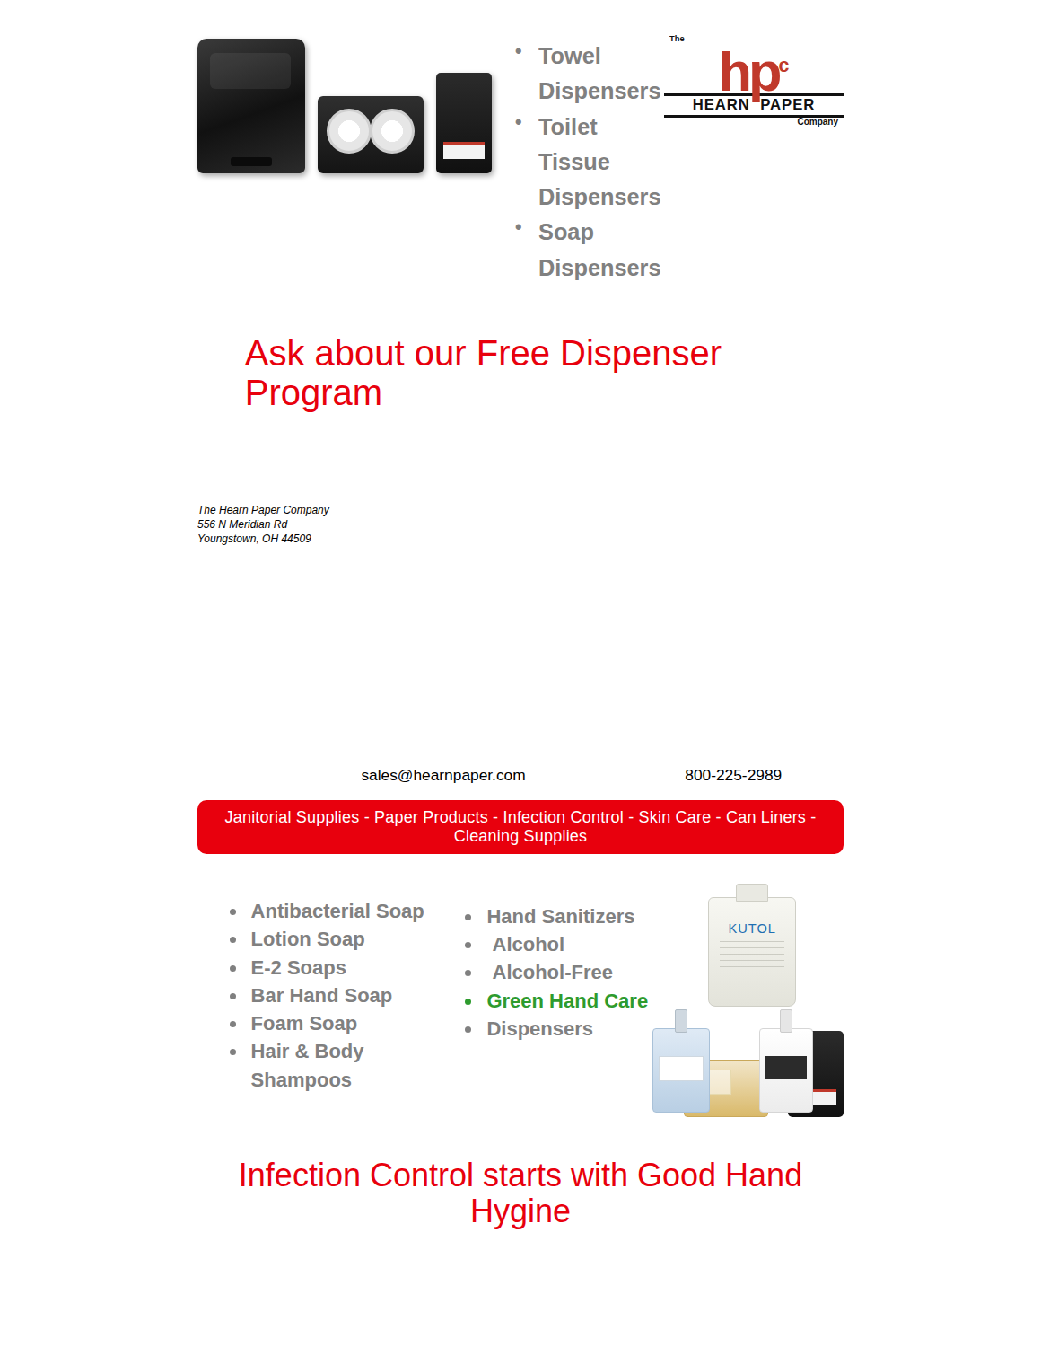Towel Dispensers
Toilet Tissue Dispensers
Soap Dispensers
The
hpc
HEARN PAPER
Company
Ask about our Free Dispenser Program
The Hearn Paper Company
556 N Meridian Rd
Youngstown, OH 44509
sales@hearnpaper.com 800-225-2989
Janitorial Supplies - Paper Products - Infection Control - Skin Care - Can Liners - Cleaning Supplies
Antibacterial Soap
Lotion Soap
E-2 Soaps
Bar Hand Soap
Foam Soap
Hair & Body Shampoos
Hand Sanitizers
Alcohol
Alcohol-Free
Green Hand Care
Dispensers
KUTOL
Infection Control starts with Good Hand Hygine